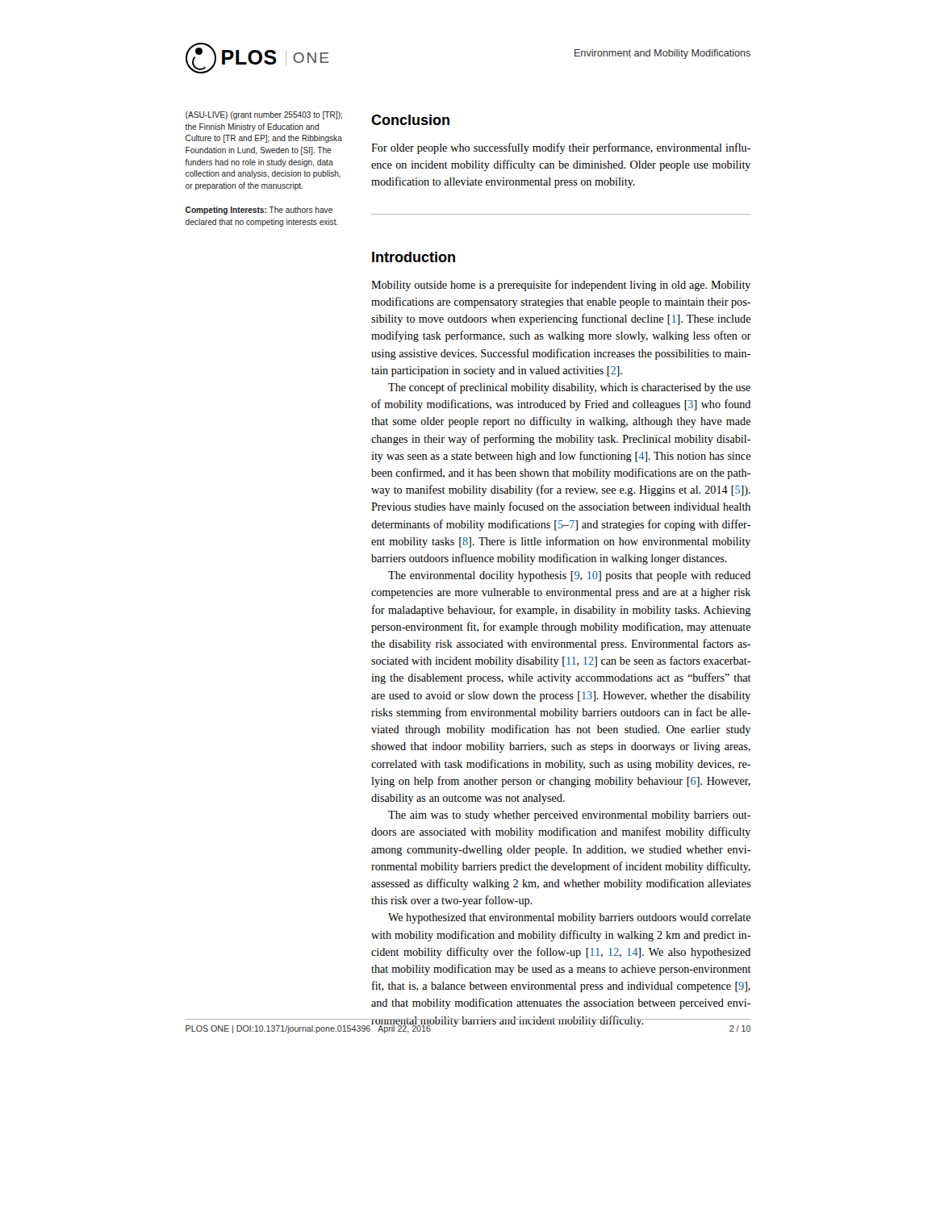PLOS
ONE
Environment and Mobility Modifications
(ASU-LIVE) (grant number 255403 to [TR]); the Finnish Ministry of Education and Culture to [TR and EP]; and the Ribbingska Foundation in Lund, Sweden to [SI]. The funders had no role in study design, data collection and analysis, decision to publish, or preparation of the manuscript.
Competing Interests: The authors have declared that no competing interests exist.
Conclusion
For older people who successfully modify their performance, environmental influence on incident mobility difficulty can be diminished. Older people use mobility modification to alleviate environmental press on mobility.
Introduction
Mobility outside home is a prerequisite for independent living in old age. Mobility modifications are compensatory strategies that enable people to maintain their possibility to move outdoors when experiencing functional decline [1]. These include modifying task performance, such as walking more slowly, walking less often or using assistive devices. Successful modification increases the possibilities to maintain participation in society and in valued activities [2].
The concept of preclinical mobility disability, which is characterised by the use of mobility modifications, was introduced by Fried and colleagues [3] who found that some older people report no difficulty in walking, although they have made changes in their way of performing the mobility task. Preclinical mobility disability was seen as a state between high and low functioning [4]. This notion has since been confirmed, and it has been shown that mobility modifications are on the pathway to manifest mobility disability (for a review, see e.g. Higgins et al. 2014 [5]). Previous studies have mainly focused on the association between individual health determinants of mobility modifications [5–7] and strategies for coping with different mobility tasks [8]. There is little information on how environmental mobility barriers outdoors influence mobility modification in walking longer distances.
The environmental docility hypothesis [9, 10] posits that people with reduced competencies are more vulnerable to environmental press and are at a higher risk for maladaptive behaviour, for example, in disability in mobility tasks. Achieving person-environment fit, for example through mobility modification, may attenuate the disability risk associated with environmental press. Environmental factors associated with incident mobility disability [11, 12] can be seen as factors exacerbating the disablement process, while activity accommodations act as “buffers” that are used to avoid or slow down the process [13]. However, whether the disability risks stemming from environmental mobility barriers outdoors can in fact be alleviated through mobility modification has not been studied. One earlier study showed that indoor mobility barriers, such as steps in doorways or living areas, correlated with task modifications in mobility, such as using mobility devices, relying on help from another person or changing mobility behaviour [6]. However, disability as an outcome was not analysed.
The aim was to study whether perceived environmental mobility barriers outdoors are associated with mobility modification and manifest mobility difficulty among community-dwelling older people. In addition, we studied whether environmental mobility barriers predict the development of incident mobility difficulty, assessed as difficulty walking 2 km, and whether mobility modification alleviates this risk over a two-year follow-up.
We hypothesized that environmental mobility barriers outdoors would correlate with mobility modification and mobility difficulty in walking 2 km and predict incident mobility difficulty over the follow-up [11, 12, 14]. We also hypothesized that mobility modification may be used as a means to achieve person-environment fit, that is, a balance between environmental press and individual competence [9], and that mobility modification attenuates the association between perceived environmental mobility barriers and incident mobility difficulty.
PLOS ONE | DOI:10.1371/journal.pone.0154396 April 22, 2016
2 / 10